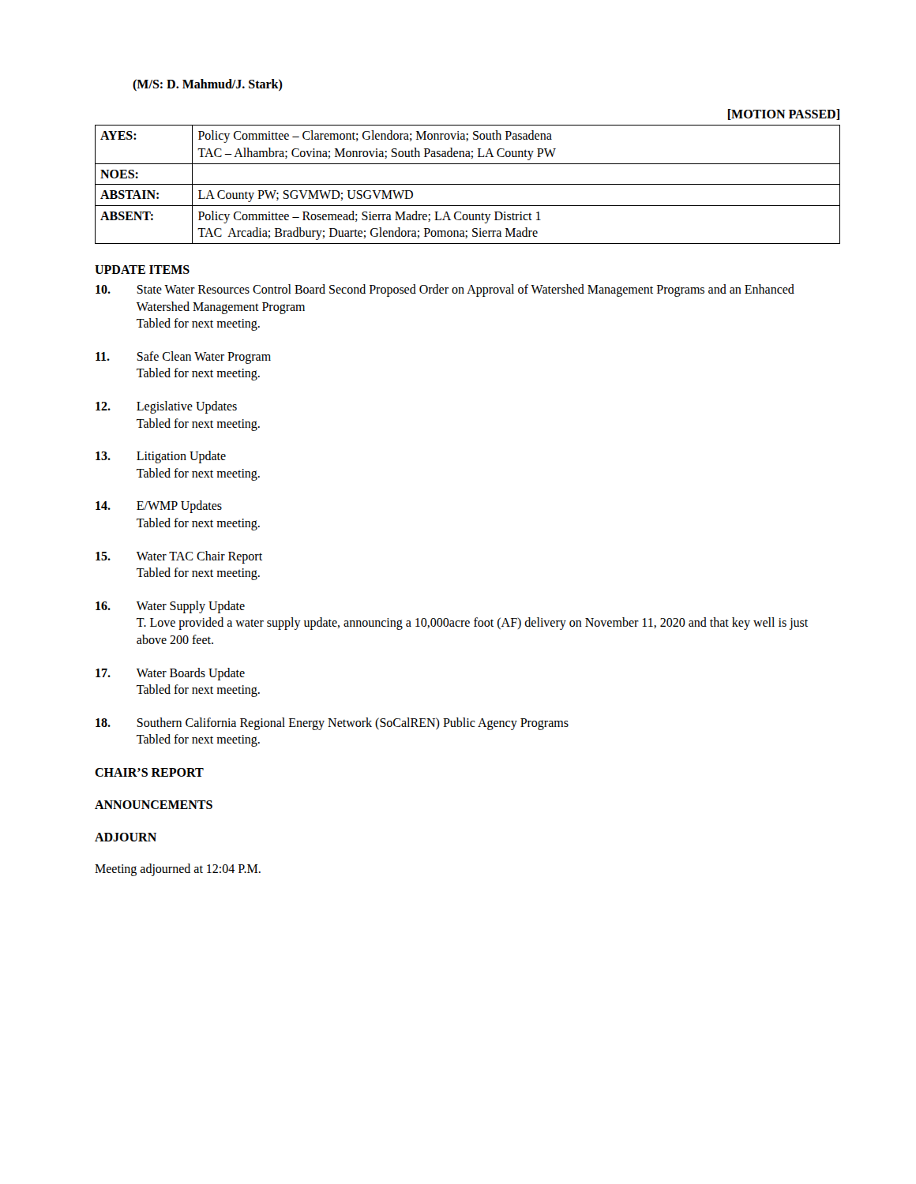(M/S: D. Mahmud/J. Stark)
[MOTION PASSED]
| AYES: | Policy Committee – Claremont; Glendora; Monrovia; South Pasadena TAC – Alhambra; Covina; Monrovia; South Pasadena; LA County PW |
| NOES: | |
| ABSTAIN: | LA County PW; SGVMWD; USGVMWD |
| ABSENT: | Policy Committee – Rosemead; Sierra Madre; LA County District 1 TAC Arcadia; Bradbury; Duarte; Glendora; Pomona; Sierra Madre |
UPDATE ITEMS
10.
State Water Resources Control Board Second Proposed Order on Approval of Watershed Management Programs and an Enhanced Watershed Management Program
Tabled for next meeting.
11.
Safe Clean Water Program
Tabled for next meeting.
12.
Legislative Updates
Tabled for next meeting.
13.
Litigation Update
Tabled for next meeting.
14.
E/WMP Updates
Tabled for next meeting.
15.
Water TAC Chair Report
Tabled for next meeting.
16.
Water Supply Update
T. Love provided a water supply update, announcing a 10,000acre foot (AF) delivery on November 11, 2020 and that key well is just above 200 feet.
17.
Water Boards Update
Tabled for next meeting.
18.
Southern California Regional Energy Network (SoCalREN) Public Agency Programs
Tabled for next meeting.
CHAIR’S REPORT
ANNOUNCEMENTS
ADJOURN
Meeting adjourned at 12:04 P.M.